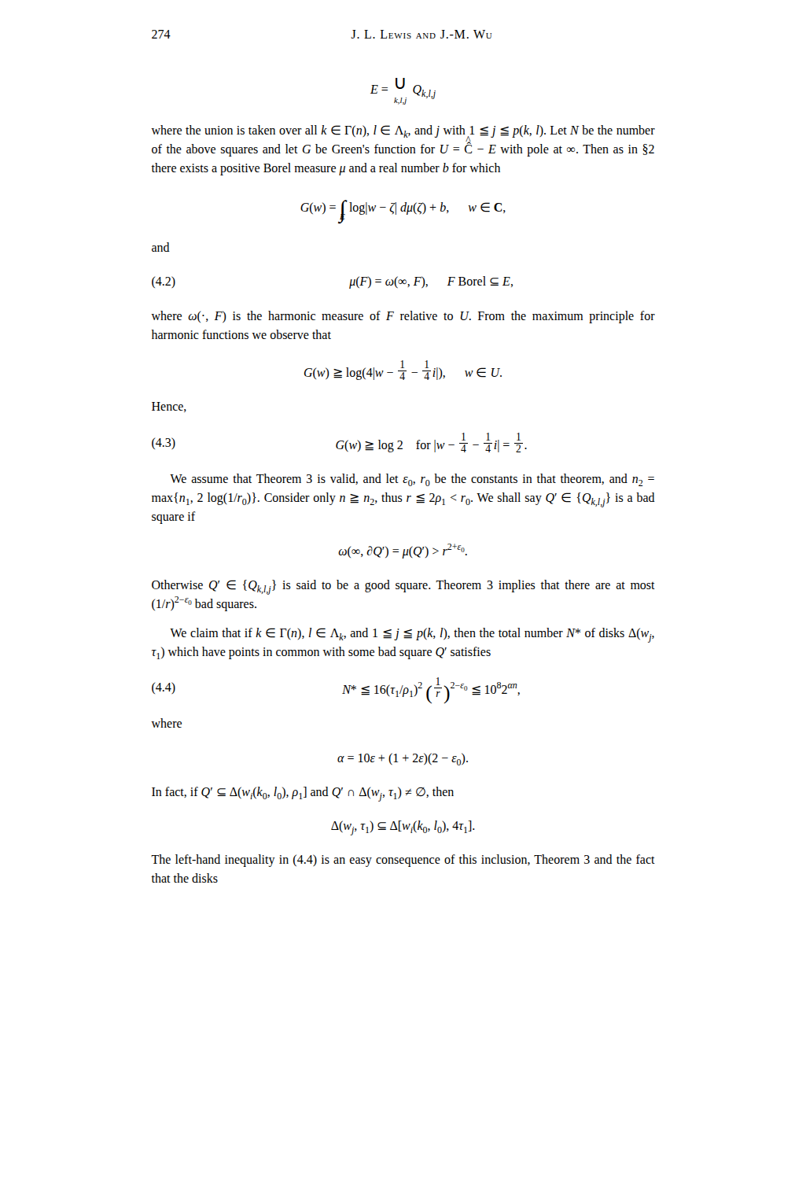274 J. L. Lewis and J.-M. Wu
E = ∪k,l,j Qk,l,j
where the union is taken over all k ∈ Γ(n), l ∈ Λk, and j with 1 ≦ j ≦ p(k, l). Let N be the number of the above squares and let G be Green's function for U = Ĉ − E with pole at ∞. Then as in §2 there exists a positive Borel measure μ and a real number b for which
G(w) = ∫E log|w − ζ| dμ(ζ) + b, w ∈ C,
and
(4.2) μ(F) = ω(∞, F), F Borel ⊆ E,
where ω(·, F) is the harmonic measure of F relative to U. From the maximum principle for harmonic functions we observe that
G(w) ≧ log(4|w − 14 − 14 i|), w ∈ U.
Hence,
(4.3) G(w) ≧ log 2 for |w − 14 − 14 i| = 12.
We assume that Theorem 3 is valid, and let ε0, r0 be the constants in that theorem, and n2 = max{n1, 2 log(1/r0)}. Consider only n ≧ n2, thus r ≦ 2ρ1 < r0. We shall say Q′ ∈ {Qk,l,j} is a bad square if
ω(∞, ∂Q′) = μ(Q′) > r2+ε0.
Otherwise Q′ ∈ {Qk,l,j} is said to be a good square. Theorem 3 implies that there are at most (1/r)2−ε0 bad squares.
We claim that if k ∈ Γ(n), l ∈ Λk, and 1 ≦ j ≦ p(k, l), then the total number N* of disks Δ(wj, τ1) which have points in common with some bad square Q′ satisfies
(4.4) N* ≦ 16(τ1/ρ1)2 (1 r)2−ε0 ≦ 1082αn,
where
α = 10ε + (1 + 2ε)(2 − ε0).
In fact, if Q′ ⊆ Δ(wi(k0, l0), ρ1] and Q′ ∩ Δ(wj, τ1) ≠ ∅, then
Δ(wj, τ1) ⊆ Δ[wi(k0, l0), 4τ1].
The left-hand inequality in (4.4) is an easy consequence of this inclusion, Theorem 3 and the fact that the disks